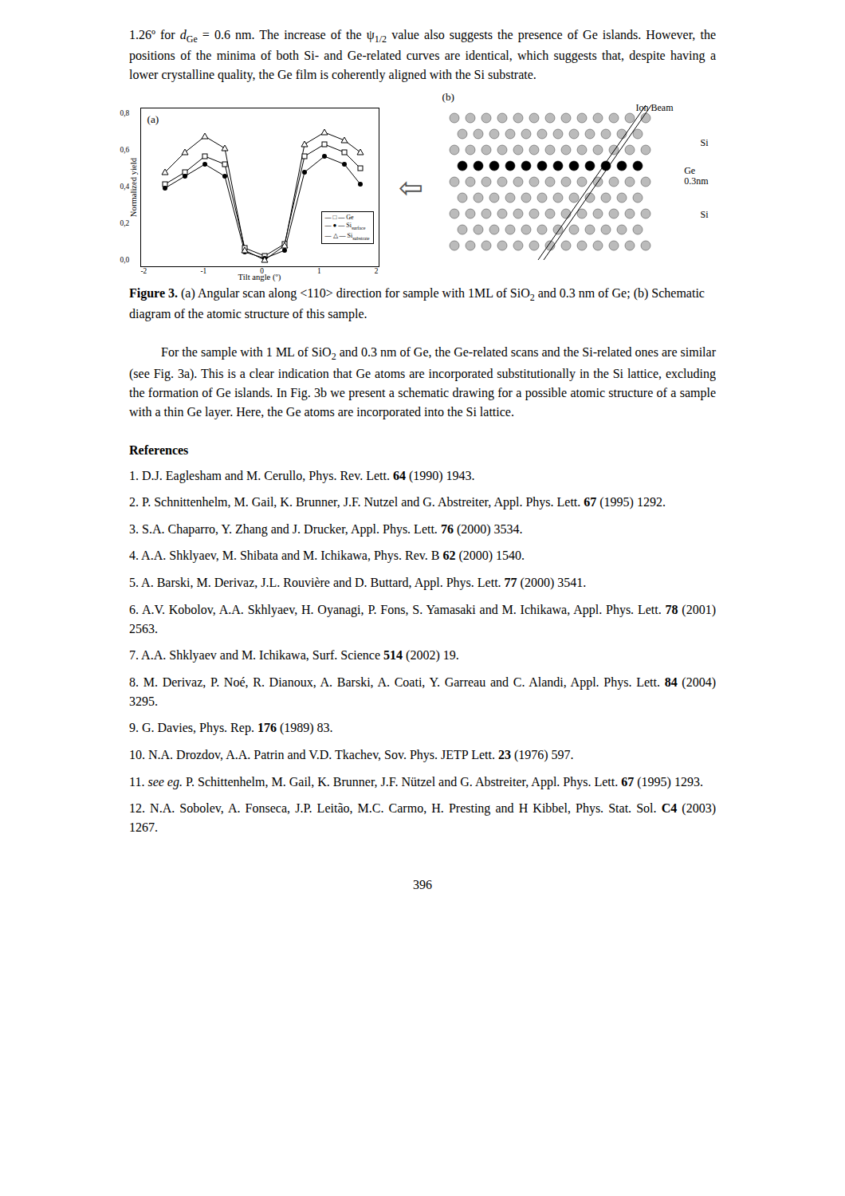1.26º for dGe = 0.6 nm. The increase of the ψ1/2 value also suggests the presence of Ge islands. However, the positions of the minima of both Si- and Ge-related curves are identical, which suggests that, despite having a lower crystalline quality, the Ge film is coherently aligned with the Si substrate.
(a) Normalized yield
0,8 0,6 0,4 0,2 0,0
-2 -1 0 1 2
Tilt angle (º)
— □ — Ge
— ● — Sisurface
— △ — Sisubstrate
⇦
(b) Ion Beam Si Ge
0.3nm Si
Figure 3. (a) Angular scan along <110> direction for sample with 1ML of SiO2 and 0.3 nm of Ge; (b) Schematic diagram of the atomic structure of this sample.
For the sample with 1 ML of SiO2 and 0.3 nm of Ge, the Ge-related scans and the Si-related ones are similar (see Fig. 3a). This is a clear indication that Ge atoms are incorporated substitutionally in the Si lattice, excluding the formation of Ge islands. In Fig. 3b we present a schematic drawing for a possible atomic structure of a sample with a thin Ge layer. Here, the Ge atoms are incorporated into the Si lattice.
References
1. D.J. Eaglesham and M. Cerullo, Phys. Rev. Lett. 64 (1990) 1943.
2. P. Schnittenhelm, M. Gail, K. Brunner, J.F. Nutzel and G. Abstreiter, Appl. Phys. Lett. 67 (1995) 1292.
3. S.A. Chaparro, Y. Zhang and J. Drucker, Appl. Phys. Lett. 76 (2000) 3534.
4. A.A. Shklyaev, M. Shibata and M. Ichikawa, Phys. Rev. B 62 (2000) 1540.
5. A. Barski, M. Derivaz, J.L. Rouvière and D. Buttard, Appl. Phys. Lett. 77 (2000) 3541.
6. A.V. Kobolov, A.A. Skhlyaev, H. Oyanagi, P. Fons, S. Yamasaki and M. Ichikawa, Appl. Phys. Lett. 78 (2001) 2563.
7. A.A. Shklyaev and M. Ichikawa, Surf. Science 514 (2002) 19.
8. M. Derivaz, P. Noé, R. Dianoux, A. Barski, A. Coati, Y. Garreau and C. Alandi, Appl. Phys. Lett. 84 (2004) 3295.
9. G. Davies, Phys. Rep. 176 (1989) 83.
10. N.A. Drozdov, A.A. Patrin and V.D. Tkachev, Sov. Phys. JETP Lett. 23 (1976) 597.
11. see eg. P. Schittenhelm, M. Gail, K. Brunner, J.F. Nützel and G. Abstreiter, Appl. Phys. Lett. 67 (1995) 1293.
12. N.A. Sobolev, A. Fonseca, J.P. Leitão, M.C. Carmo, H. Presting and H Kibbel, Phys. Stat. Sol. C4 (2003) 1267.
396